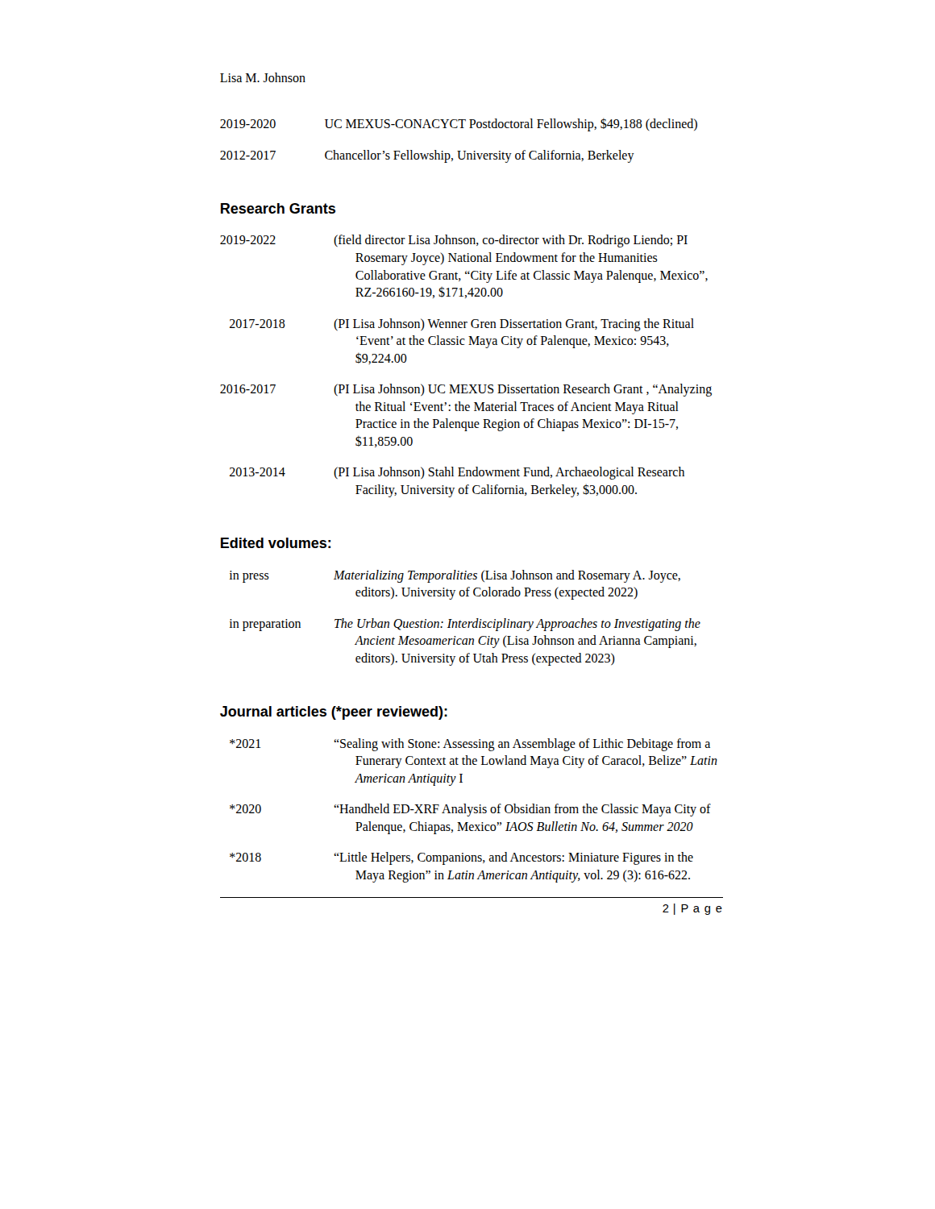Lisa M. Johnson
| 2019-2020 | UC MEXUS-CONACYCT Postdoctoral Fellowship, $49,188 (declined) |
| 2012-2017 | Chancellor’s Fellowship, University of California, Berkeley |
Research Grants
| 2019-2022 | (field director Lisa Johnson, co-director with Dr. Rodrigo Liendo; PI Rosemary Joyce) National Endowment for the Humanities Collaborative Grant, “City Life at Classic Maya Palenque, Mexico”, RZ-266160-19, $171,420.00 |
| 2017-2018 | (PI Lisa Johnson) Wenner Gren Dissertation Grant, Tracing the Ritual ‘Event’ at the Classic Maya City of Palenque, Mexico: 9543, $9,224.00 |
| 2016-2017 | (PI Lisa Johnson) UC MEXUS Dissertation Research Grant , “Analyzing the Ritual ‘Event’: the Material Traces of Ancient Maya Ritual Practice in the Palenque Region of Chiapas Mexico”: DI-15-7, $11,859.00 |
| 2013-2014 | (PI Lisa Johnson) Stahl Endowment Fund, Archaeological Research Facility, University of California, Berkeley, $3,000.00. |
Edited volumes:
| in press | Materializing Temporalities (Lisa Johnson and Rosemary A. Joyce, editors). University of Colorado Press (expected 2022) |
| in preparation | The Urban Question: Interdisciplinary Approaches to Investigating the Ancient Mesoamerican City (Lisa Johnson and Arianna Campiani, editors). University of Utah Press (expected 2023) |
Journal articles (*peer reviewed):
| *2021 | “Sealing with Stone: Assessing an Assemblage of Lithic Debitage from a Funerary Context at the Lowland Maya City of Caracol, Belize” Latin American Antiquity I |
| *2020 | “Handheld ED-XRF Analysis of Obsidian from the Classic Maya City of Palenque, Chiapas, Mexico” IAOS Bulletin No. 64, Summer 2020 |
| *2018 | “Little Helpers, Companions, and Ancestors: Miniature Figures in the Maya Region” in Latin American Antiquity, vol. 29 (3): 616-622. |
2 | P a g e